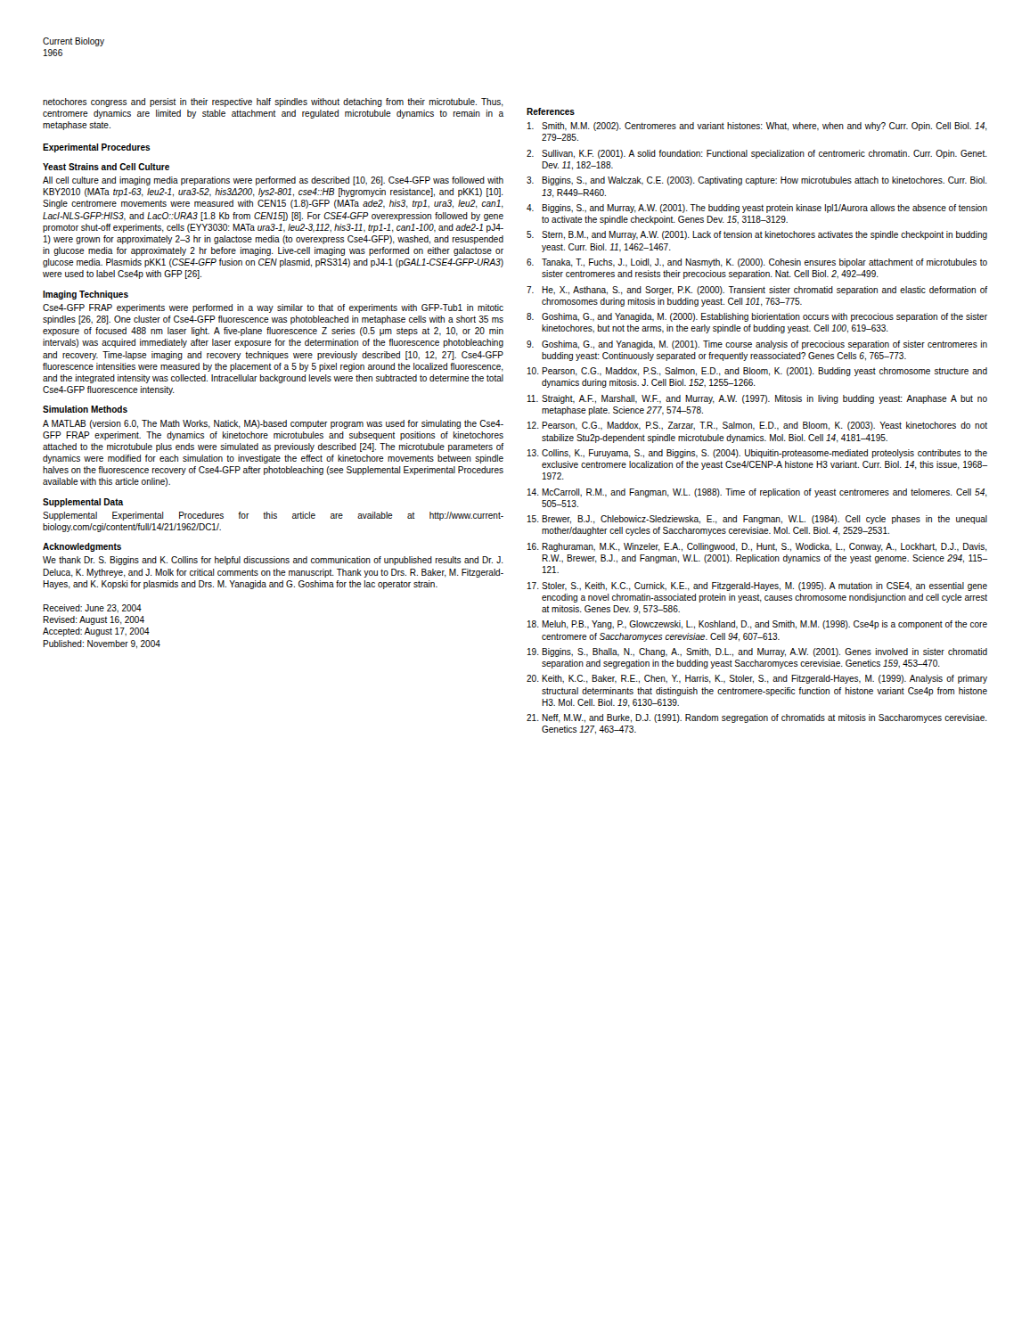Current Biology
1966
netochores congress and persist in their respective half spindles without detaching from their microtubule. Thus, centromere dynamics are limited by stable attachment and regulated microtubule dynamics to remain in a metaphase state.
Experimental Procedures
Yeast Strains and Cell Culture
All cell culture and imaging media preparations were performed as described [10, 26]. Cse4-GFP was followed with KBY2010 (MATa trp1-63, leu2-1, ura3-52, his3Δ200, lys2-801, cse4::HB [hygromycin resistance], and pKK1) [10]. Single centromere movements were measured with CEN15 (1.8)-GFP (MATa ade2, his3, trp1, ura3, leu2, can1, LacI-NLS-GFP:HIS3, and LacO::URA3 [1.8 Kb from CEN15]) [8]. For CSE4-GFP overexpression followed by gene promotor shut-off experiments, cells (EYY3030: MATa ura3-1, leu2-3,112, his3-11, trp1-1, can1-100, and ade2-1 pJ4-1) were grown for approximately 2–3 hr in galactose media (to overexpress Cse4-GFP), washed, and resuspended in glucose media for approximately 2 hr before imaging. Live-cell imaging was performed on either galactose or glucose media. Plasmids pKK1 (CSE4-GFP fusion on CEN plasmid, pRS314) and pJ4-1 (pGAL1-CSE4-GFP-URA3) were used to label Cse4p with GFP [26].
Imaging Techniques
Cse4-GFP FRAP experiments were performed in a way similar to that of experiments with GFP-Tub1 in mitotic spindles [26, 28]. One cluster of Cse4-GFP fluorescence was photobleached in metaphase cells with a short 35 ms exposure of focused 488 nm laser light. A five-plane fluorescence Z series (0.5 μm steps at 2, 10, or 20 min intervals) was acquired immediately after laser exposure for the determination of the fluorescence photobleaching and recovery. Time-lapse imaging and recovery techniques were previously described [10, 12, 27]. Cse4-GFP fluorescence intensities were measured by the placement of a 5 by 5 pixel region around the localized fluorescence, and the integrated intensity was collected. Intracellular background levels were then subtracted to determine the total Cse4-GFP fluorescence intensity.
Simulation Methods
A MATLAB (version 6.0, The Math Works, Natick, MA)-based computer program was used for simulating the Cse4-GFP FRAP experiment. The dynamics of kinetochore microtubules and subsequent positions of kinetochores attached to the microtubule plus ends were simulated as previously described [24]. The microtubule parameters of dynamics were modified for each simulation to investigate the effect of kinetochore movements between spindle halves on the fluorescence recovery of Cse4-GFP after photobleaching (see Supplemental Experimental Procedures available with this article online).
Supplemental Data
Supplemental Experimental Procedures for this article are available at http://www.current-biology.com/cgi/content/full/14/21/1962/DC1/.
Acknowledgments
We thank Dr. S. Biggins and K. Collins for helpful discussions and communication of unpublished results and Dr. J. Deluca, K. Mythreye, and J. Molk for critical comments on the manuscript. Thank you to Drs. R. Baker, M. Fitzgerald-Hayes, and K. Kopski for plasmids and Drs. M. Yanagida and G. Goshima for the lac operator strain.
Received: June 23, 2004
Revised: August 16, 2004
Accepted: August 17, 2004
Published: November 9, 2004
References
Smith, M.M. (2002). Centromeres and variant histones: What, where, when and why? Curr. Opin. Cell Biol. 14, 279–285.
Sullivan, K.F. (2001). A solid foundation: Functional specialization of centromeric chromatin. Curr. Opin. Genet. Dev. 11, 182–188.
Biggins, S., and Walczak, C.E. (2003). Captivating capture: How microtubules attach to kinetochores. Curr. Biol. 13, R449–R460.
Biggins, S., and Murray, A.W. (2001). The budding yeast protein kinase Ipl1/Aurora allows the absence of tension to activate the spindle checkpoint. Genes Dev. 15, 3118–3129.
Stern, B.M., and Murray, A.W. (2001). Lack of tension at kinetochores activates the spindle checkpoint in budding yeast. Curr. Biol. 11, 1462–1467.
Tanaka, T., Fuchs, J., Loidl, J., and Nasmyth, K. (2000). Cohesin ensures bipolar attachment of microtubules to sister centromeres and resists their precocious separation. Nat. Cell Biol. 2, 492–499.
He, X., Asthana, S., and Sorger, P.K. (2000). Transient sister chromatid separation and elastic deformation of chromosomes during mitosis in budding yeast. Cell 101, 763–775.
Goshima, G., and Yanagida, M. (2000). Establishing biorientation occurs with precocious separation of the sister kinetochores, but not the arms, in the early spindle of budding yeast. Cell 100, 619–633.
Goshima, G., and Yanagida, M. (2001). Time course analysis of precocious separation of sister centromeres in budding yeast: Continuously separated or frequently reassociated? Genes Cells 6, 765–773.
Pearson, C.G., Maddox, P.S., Salmon, E.D., and Bloom, K. (2001). Budding yeast chromosome structure and dynamics during mitosis. J. Cell Biol. 152, 1255–1266.
Straight, A.F., Marshall, W.F., and Murray, A.W. (1997). Mitosis in living budding yeast: Anaphase A but no metaphase plate. Science 277, 574–578.
Pearson, C.G., Maddox, P.S., Zarzar, T.R., Salmon, E.D., and Bloom, K. (2003). Yeast kinetochores do not stabilize Stu2p-dependent spindle microtubule dynamics. Mol. Biol. Cell 14, 4181–4195.
Collins, K., Furuyama, S., and Biggins, S. (2004). Ubiquitin-proteasome-mediated proteolysis contributes to the exclusive centromere localization of the yeast Cse4/CENP-A histone H3 variant. Curr. Biol. 14, this issue, 1968–1972.
McCarroll, R.M., and Fangman, W.L. (1988). Time of replication of yeast centromeres and telomeres. Cell 54, 505–513.
Brewer, B.J., Chlebowicz-Sledziewska, E., and Fangman, W.L. (1984). Cell cycle phases in the unequal mother/daughter cell cycles of Saccharomyces cerevisiae. Mol. Cell. Biol. 4, 2529–2531.
Raghuraman, M.K., Winzeler, E.A., Collingwood, D., Hunt, S., Wodicka, L., Conway, A., Lockhart, D.J., Davis, R.W., Brewer, B.J., and Fangman, W.L. (2001). Replication dynamics of the yeast genome. Science 294, 115–121.
Stoler, S., Keith, K.C., Curnick, K.E., and Fitzgerald-Hayes, M. (1995). A mutation in CSE4, an essential gene encoding a novel chromatin-associated protein in yeast, causes chromosome nondisjunction and cell cycle arrest at mitosis. Genes Dev. 9, 573–586.
Meluh, P.B., Yang, P., Glowczewski, L., Koshland, D., and Smith, M.M. (1998). Cse4p is a component of the core centromere of Saccharomyces cerevisiae. Cell 94, 607–613.
Biggins, S., Bhalla, N., Chang, A., Smith, D.L., and Murray, A.W. (2001). Genes involved in sister chromatid separation and segregation in the budding yeast Saccharomyces cerevisiae. Genetics 159, 453–470.
Keith, K.C., Baker, R.E., Chen, Y., Harris, K., Stoler, S., and Fitzgerald-Hayes, M. (1999). Analysis of primary structural determinants that distinguish the centromere-specific function of histone variant Cse4p from histone H3. Mol. Cell. Biol. 19, 6130–6139.
Neff, M.W., and Burke, D.J. (1991). Random segregation of chromatids at mitosis in Saccharomyces cerevisiae. Genetics 127, 463–473.